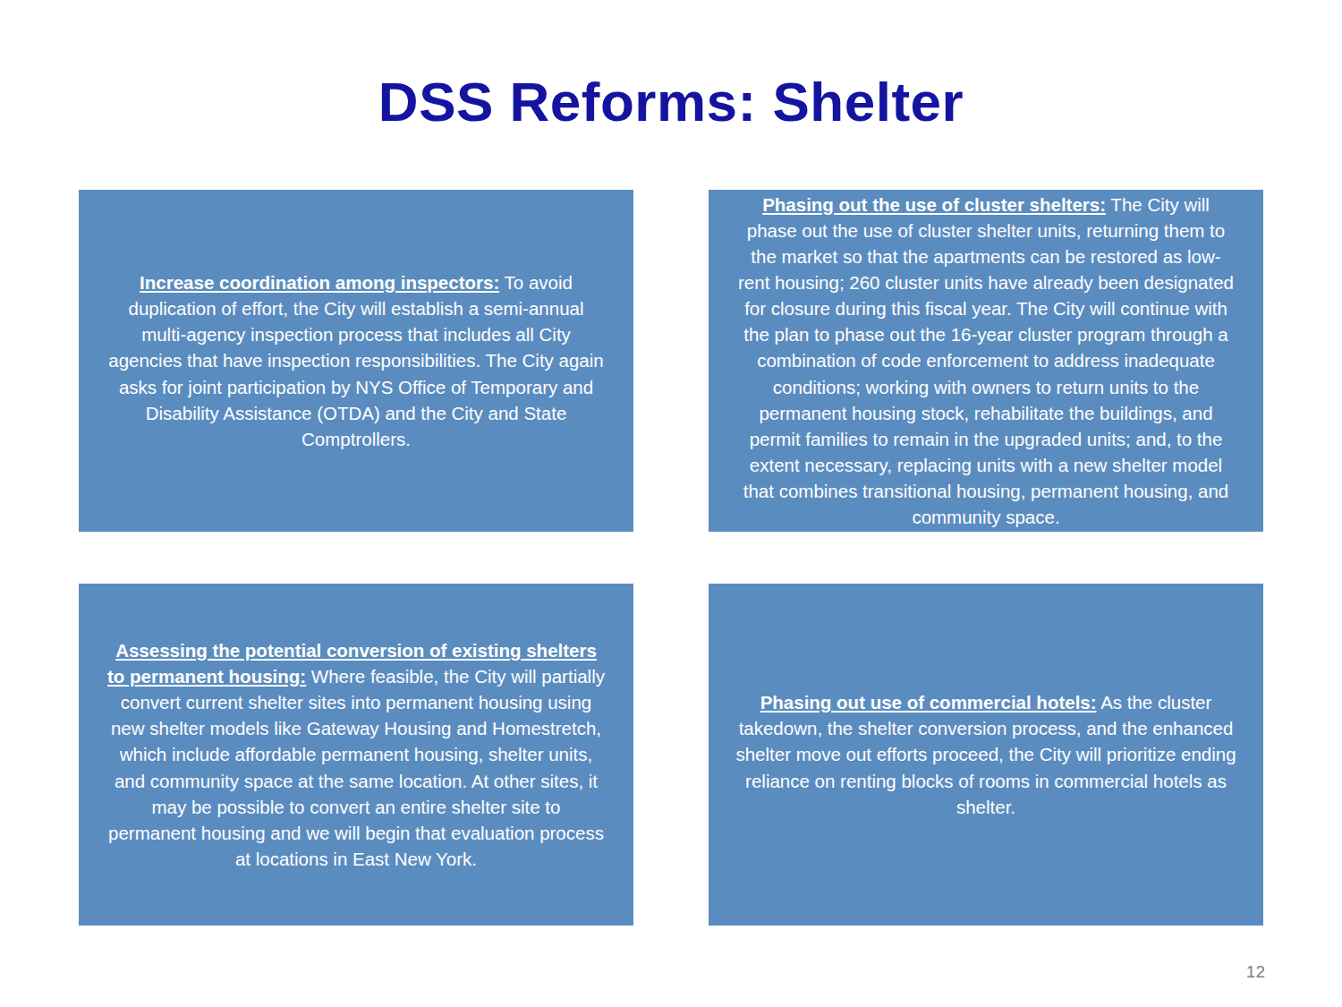DSS Reforms: Shelter
Increase coordination among inspectors: To avoid duplication of effort, the City will establish a semi-annual multi-agency inspection process that includes all City agencies that have inspection responsibilities. The City again asks for joint participation by NYS Office of Temporary and Disability Assistance (OTDA) and the City and State Comptrollers.
Phasing out the use of cluster shelters: The City will phase out the use of cluster shelter units, returning them to the market so that the apartments can be restored as low-rent housing; 260 cluster units have already been designated for closure during this fiscal year. The City will continue with the plan to phase out the 16-year cluster program through a combination of code enforcement to address inadequate conditions; working with owners to return units to the permanent housing stock, rehabilitate the buildings, and permit families to remain in the upgraded units; and, to the extent necessary, replacing units with a new shelter model that combines transitional housing, permanent housing, and community space.
Assessing the potential conversion of existing shelters to permanent housing: Where feasible, the City will partially convert current shelter sites into permanent housing using new shelter models like Gateway Housing and Homestretch, which include affordable permanent housing, shelter units, and community space at the same location. At other sites, it may be possible to convert an entire shelter site to permanent housing and we will begin that evaluation process at locations in East New York.
Phasing out use of commercial hotels: As the cluster takedown, the shelter conversion process, and the enhanced shelter move out efforts proceed, the City will prioritize ending reliance on renting blocks of rooms in commercial hotels as shelter.
12